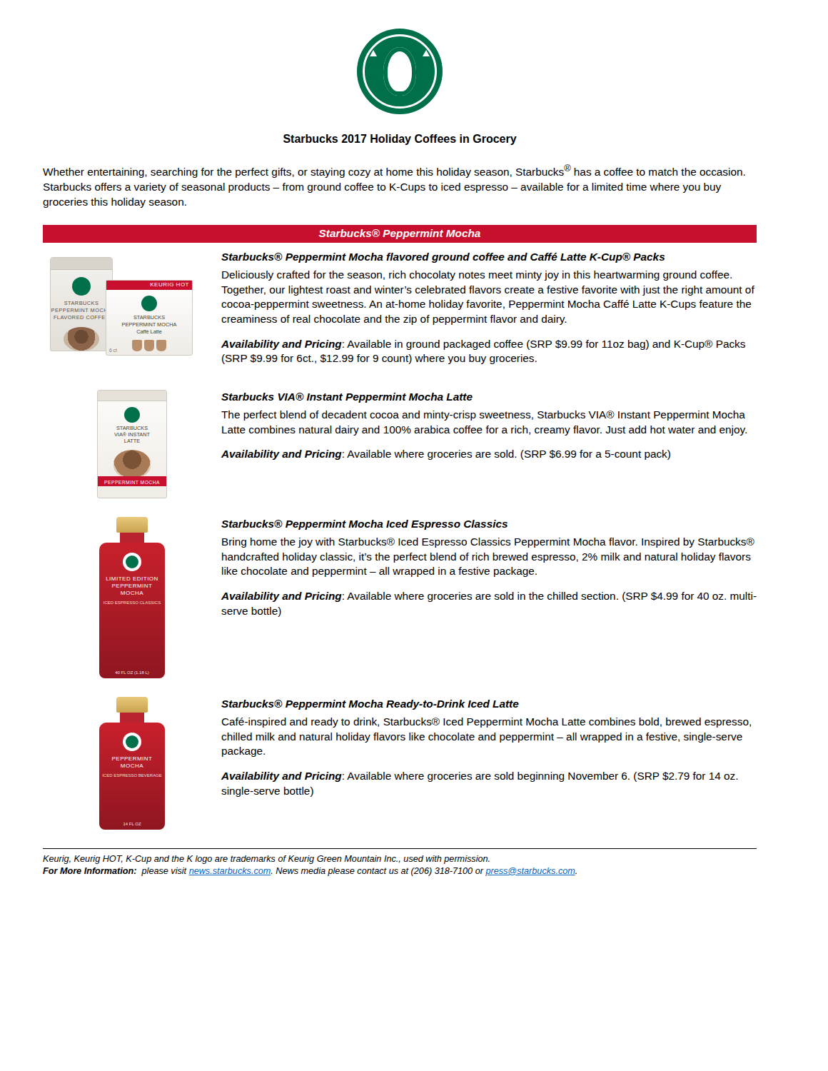®
Starbucks 2017 Holiday Coffees in Grocery
Whether entertaining, searching for the perfect gifts, or staying cozy at home this holiday season, Starbucks® has a coffee to match the occasion. Starbucks offers a variety of seasonal products – from ground coffee to K-Cups to iced espresso – available for a limited time where you buy groceries this holiday season.
Starbucks® Peppermint Mocha
| STARBUCKS PEPPERMINT MOCHA FLAVORED COFFEE KEURIG HOT STARBUCKS PEPPERMINT MOCHA Caffè Latte 6 ct | Starbucks® Peppermint Mocha flavored ground coffee and Caffé Latte K-Cup® Packs Deliciously crafted for the season, rich chocolaty notes meet minty joy in this heartwarming ground coffee. Together, our lightest roast and winter’s celebrated flavors create a festive favorite with just the right amount of cocoa-peppermint sweetness. An at-home holiday favorite, Peppermint Mocha Caffé Latte K-Cups feature the creaminess of real chocolate and the zip of peppermint flavor and dairy. Availability and Pricing : Available in ground packaged coffee (SRP $9.99 for 11oz bag) and K-Cup® Packs (SRP $9.99 for 6ct., $12.99 for 9 count) where you buy groceries. |
| STARBUCKS VIA® INSTANT LATTE PEPPERMINT MOCHA | Starbucks VIA® Instant Peppermint Mocha Latte The perfect blend of decadent cocoa and minty-crisp sweetness, Starbucks VIA® Instant Peppermint Mocha Latte combines natural dairy and 100% arabica coffee for a rich, creamy flavor. Just add hot water and enjoy. Availability and Pricing : Available where groceries are sold. (SRP $6.99 for a 5-count pack) |
| LIMITED EDITION PEPPERMINT MOCHA ICED ESPRESSO CLASSICS 40 FL OZ (1.18 L) | Starbucks® Peppermint Mocha Iced Espresso Classics Bring home the joy with Starbucks® Iced Espresso Classics Peppermint Mocha flavor. Inspired by Starbucks® handcrafted holiday classic, it’s the perfect blend of rich brewed espresso, 2% milk and natural holiday flavors like chocolate and peppermint – all wrapped in a festive package. Availability and Pricing : Available where groceries are sold in the chilled section. (SRP $4.99 for 40 oz. multi-serve bottle) |
| PEPPERMINT MOCHA ICED ESPRESSO BEVERAGE 14 FL OZ | Starbucks® Peppermint Mocha Ready-to-Drink Iced Latte Café-inspired and ready to drink, Starbucks® Iced Peppermint Mocha Latte combines bold, brewed espresso, chilled milk and natural holiday flavors like chocolate and peppermint – all wrapped in a festive, single-serve package. Availability and Pricing : Available where groceries are sold beginning November 6. (SRP $2.79 for 14 oz. single-serve bottle) |
Keurig, Keurig HOT, K-Cup and the K logo are trademarks of Keurig Green Mountain Inc., used with permission.
For More Information: please visit news.starbucks.com. News media please contact us at (206) 318-7100 or press@starbucks.com.